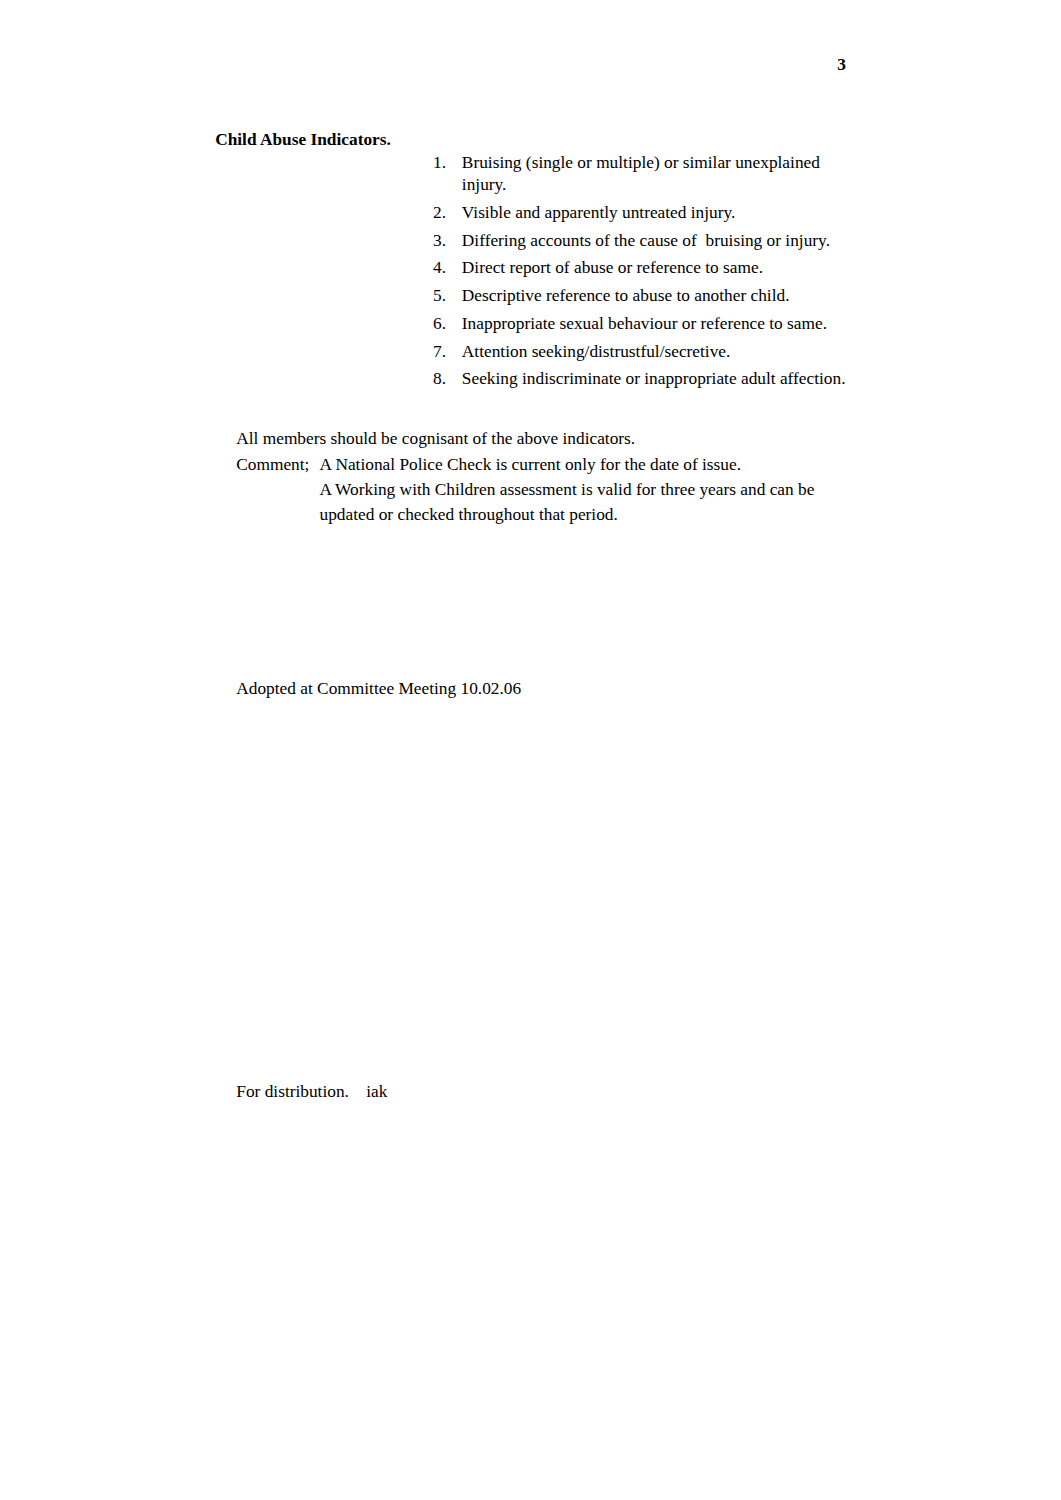3
Child Abuse Indicators.
Bruising (single or multiple) or similar unexplained injury.
Visible and apparently untreated injury.
Differing accounts of the cause of bruising or injury.
Direct report of abuse or reference to same.
Descriptive reference to abuse to another child.
Inappropriate sexual behaviour or reference to same.
Attention seeking/distrustful/secretive.
Seeking indiscriminate or inappropriate adult affection.
All members should be cognisant of the above indicators.
Comment;
A National Police Check is current only for the date of issue.
A Working with Children assessment is valid for three years and can be
updated or checked throughout that period.
Adopted at Committee Meeting 10.02.06
For distribution. iak